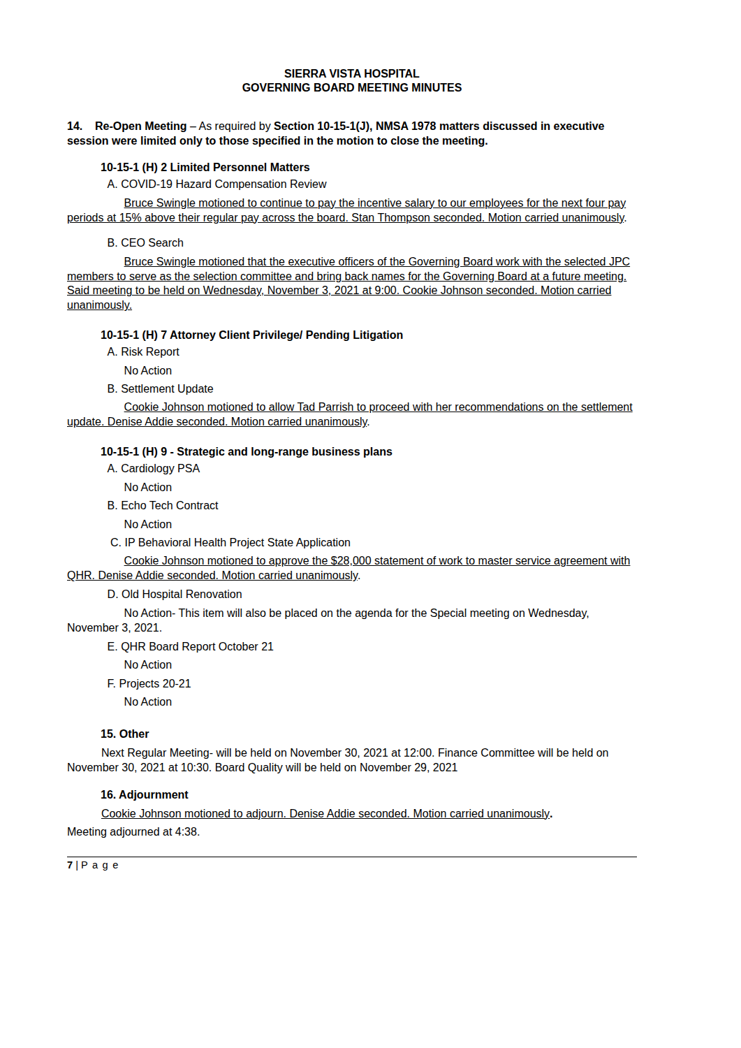SIERRA VISTA HOSPITAL
GOVERNING BOARD MEETING MINUTES
14. Re-Open Meeting – As required by Section 10-15-1(J), NMSA 1978 matters discussed in executive session were limited only to those specified in the motion to close the meeting.
10-15-1 (H) 2 Limited Personnel Matters
A. COVID-19 Hazard Compensation Review
Bruce Swingle motioned to continue to pay the incentive salary to our employees for the next four pay periods at 15% above their regular pay across the board. Stan Thompson seconded. Motion carried unanimously.
B. CEO Search
Bruce Swingle motioned that the executive officers of the Governing Board work with the selected JPC members to serve as the selection committee and bring back names for the Governing Board at a future meeting. Said meeting to be held on Wednesday, November 3, 2021 at 9:00. Cookie Johnson seconded. Motion carried unanimously.
10-15-1 (H) 7 Attorney Client Privilege/ Pending Litigation
A. Risk Report
No Action
B. Settlement Update
Cookie Johnson motioned to allow Tad Parrish to proceed with her recommendations on the settlement update. Denise Addie seconded. Motion carried unanimously.
10-15-1 (H) 9 - Strategic and long-range business plans
A. Cardiology PSA
No Action
B. Echo Tech Contract
No Action
C. IP Behavioral Health Project State Application
Cookie Johnson motioned to approve the $28,000 statement of work to master service agreement with QHR. Denise Addie seconded. Motion carried unanimously.
D. Old Hospital Renovation
No Action- This item will also be placed on the agenda for the Special meeting on Wednesday, November 3, 2021.
E. QHR Board Report October 21
No Action
F. Projects 20-21
No Action
15. Other
Next Regular Meeting- will be held on November 30, 2021 at 12:00. Finance Committee will be held on November 30, 2021 at 10:30. Board Quality will be held on November 29, 2021
16. Adjournment
Cookie Johnson motioned to adjourn. Denise Addie seconded. Motion carried unanimously.
Meeting adjourned at 4:38.
7 | P a g e